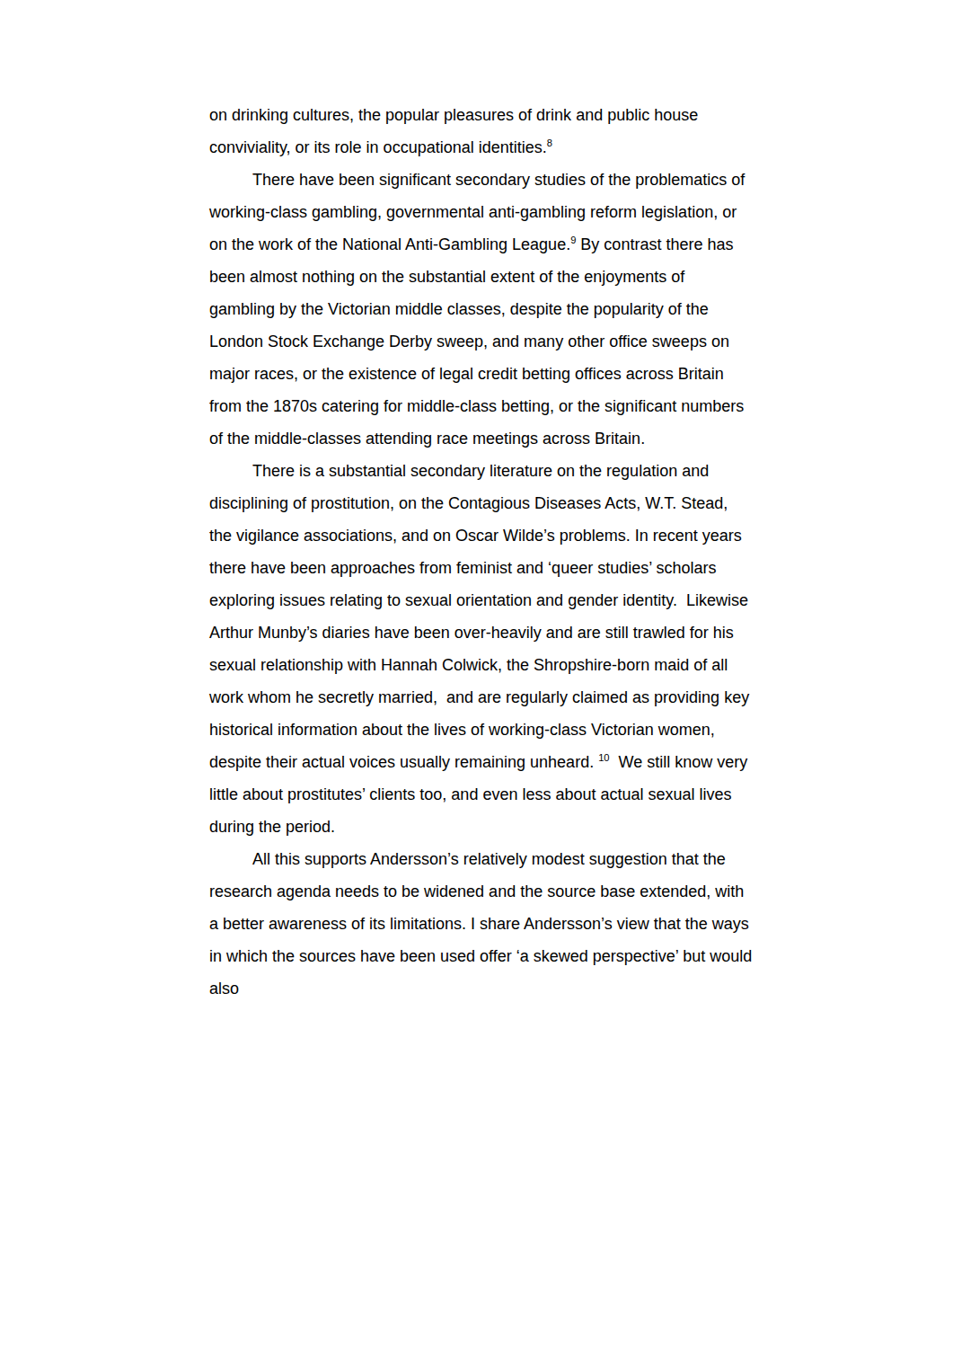on drinking cultures, the popular pleasures of drink and public house conviviality, or its role in occupational identities.8
There have been significant secondary studies of the problematics of working-class gambling, governmental anti-gambling reform legislation, or on the work of the National Anti-Gambling League.9 By contrast there has been almost nothing on the substantial extent of the enjoyments of gambling by the Victorian middle classes, despite the popularity of the London Stock Exchange Derby sweep, and many other office sweeps on major races, or the existence of legal credit betting offices across Britain from the 1870s catering for middle-class betting, or the significant numbers of the middle-classes attending race meetings across Britain.
There is a substantial secondary literature on the regulation and disciplining of prostitution, on the Contagious Diseases Acts, W.T. Stead, the vigilance associations, and on Oscar Wilde’s problems. In recent years there have been approaches from feminist and ‘queer studies’ scholars exploring issues relating to sexual orientation and gender identity. Likewise Arthur Munby’s diaries have been over-heavily and are still trawled for his sexual relationship with Hannah Colwick, the Shropshire-born maid of all work whom he secretly married, and are regularly claimed as providing key historical information about the lives of working-class Victorian women, despite their actual voices usually remaining unheard. 10 We still know very little about prostitutes’ clients too, and even less about actual sexual lives during the period.
All this supports Andersson’s relatively modest suggestion that the research agenda needs to be widened and the source base extended, with a better awareness of its limitations. I share Andersson’s view that the ways in which the sources have been used offer ‘a skewed perspective’ but would also